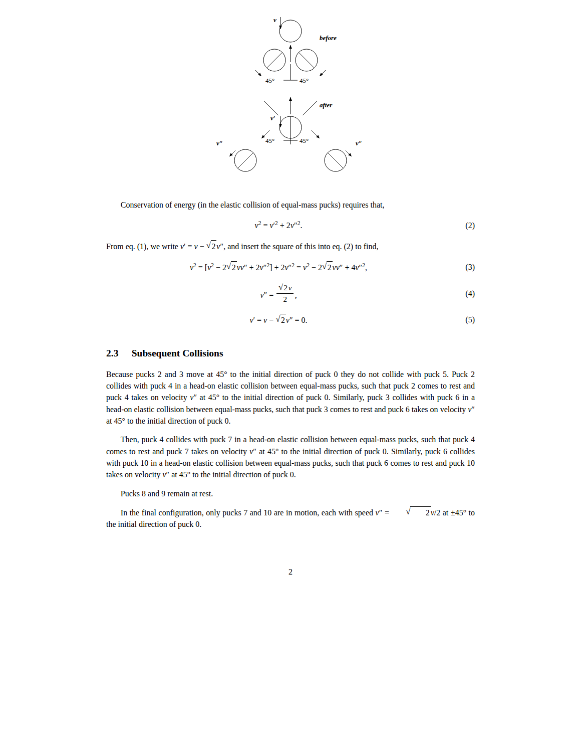v before 45° 45° after v′ 45° 45° v″ v″
Conservation of energy (in the elastic collision of equal-mass pucks) requires that,
v2 = v′2 + 2v″2.
(2)
From eq. (1), we write v′ = v − 2 v″, and insert the square of this into eq. (2) to find,
v2 = [v2 − 22 vv″ + 2v″2] + 2v″2 = v2 − 22 vv″ + 4v″2,
(3)
v″ = 2 v 2,
(4)
v′ = v − 2 v″ = 0.
(5)
2.3 Subsequent Collisions
Because pucks 2 and 3 move at 45° to the initial direction of puck 0 they do not collide with puck 5. Puck 2 collides with puck 4 in a head-on elastic collision between equal-mass pucks, such that puck 2 comes to rest and puck 4 takes on velocity v″ at 45° to the initial direction of puck 0. Similarly, puck 3 collides with puck 6 in a head-on elastic collision between equal-mass pucks, such that puck 3 comes to rest and puck 6 takes on velocity v″ at 45° to the initial direction of puck 0.
Then, puck 4 collides with puck 7 in a head-on elastic collision between equal-mass pucks, such that puck 4 comes to rest and puck 7 takes on velocity v″ at 45° to the initial direction of puck 0. Similarly, puck 6 collides with puck 10 in a head-on elastic collision between equal-mass pucks, such that puck 6 comes to rest and puck 10 takes on velocity v″ at 45° to the initial direction of puck 0.
Pucks 8 and 9 remain at rest.
In the final configuration, only pucks 7 and 10 are in motion, each with speed v″ = 2 v/2 at ±45° to the initial direction of puck 0.
2